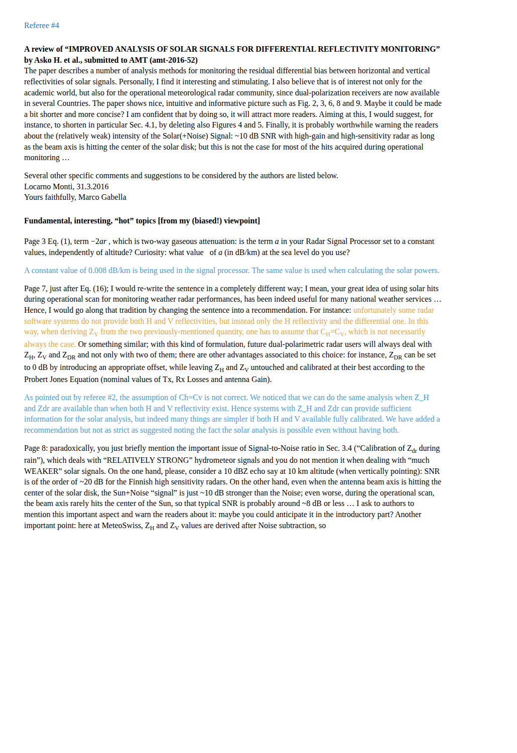Referee #4
A review of “IMPROVED ANALYSIS OF SOLAR SIGNALS FOR DIFFERENTIAL REFLECTIVITY MONITORING” by Asko H. et al., submitted to AMT (amt-2016-52)
The paper describes a number of analysis methods for monitoring the residual differential bias between horizontal and vertical reflectivities of solar signals. Personally, I find it interesting and stimulating. I also believe that is of interest not only for the academic world, but also for the operational meteorological radar community, since dual-polarization receivers are now available in several Countries. The paper shows nice, intuitive and informative picture such as Fig. 2, 3, 6, 8 and 9. Maybe it could be made a bit shorter and more concise? I am confident that by doing so, it will attract more readers. Aiming at this, I would suggest, for instance, to shorten in particular Sec. 4.1, by deleting also Figures 4 and 5. Finally, it is probably worthwhile warning the readers about the (relatively weak) intensity of the Solar(+Noise) Signal: ~10 dB SNR with high-gain and high-sensitivity radar as long as the beam axis is hitting the center of the solar disk; but this is not the case for most of the hits acquired during operational monitoring …
Several other specific comments and suggestions to be considered by the authors are listed below.
Locarno Monti, 31.3.2016
Yours faithfully, Marco Gabella
Fundamental, interesting, “hot” topics [from my (biased!) viewpoint]
Page 3 Eq. (1), term −2ar , which is two-way gaseous attenuation: is the term a in your Radar Signal Processor set to a constant values, independently of altitude? Curiosity: what value of a (in dB/km) at the sea level do you use?
A constant value of 0.008 dB/km is being used in the signal processor. The same value is used when calculating the solar powers.
Page 7, just after Eq. (16); I would re-write the sentence in a completely different way; I mean, your great idea of using solar hits during operational scan for monitoring weather radar performances, has been indeed useful for many national weather services … Hence, I would go along that tradition by changing the sentence into a recommendation. For instance: unfortunately some radar software systems do not provide both H and V reflectivities, but instead only the H reflectivity and the differential one. In this way, when deriving ZV from the two previously-mentioned quantity, one has to assume that CH=CV, which is not necessarily always the case. Or something similar; with this kind of formulation, future dual-polarimetric radar users will always deal with ZH, ZV and ZDR and not only with two of them; there are other advantages associated to this choice: for instance, ZDR can be set to 0 dB by introducing an appropriate offset, while leaving ZH and ZV untouched and calibrated at their best according to the Probert Jones Equation (nominal values of Tx, Rx Losses and antenna Gain).
As pointed out by referee #2, the assumption of Ch=Cv is not correct. We noticed that we can do the same analysis when Z_H and Zdr are available than when both H and V reflectivity exist. Hence systems with Z_H and Zdr can provide sufficient information for the solar analysis, but indeed many things are simpler if both H and V available fully calibrated. We have added a recommendation but not as strict as suggested noting the fact the solar analysis is possible even without having both.
Page 8: paradoxically, you just briefly mention the important issue of Signal-to-Noise ratio in Sec. 3.4 (“Calibration of Zdr during rain”), which deals with “RELATIVELY STRONG” hydrometeor signals and you do not mention it when dealing with “much WEAKER” solar signals. On the one hand, please, consider a 10 dBZ echo say at 10 km altitude (when vertically pointing): SNR is of the order of ~20 dB for the Finnish high sensitivity radars. On the other hand, even when the antenna beam axis is hitting the center of the solar disk, the Sun+Noise “signal” is just ~10 dB stronger than the Noise; even worse, during the operational scan, the beam axis rarely hits the center of the Sun, so that typical SNR is probably around ~8 dB or less … I ask to authors to mention this important aspect and warn the readers about it: maybe you could anticipate it in the introductory part? Another important point: here at MeteoSwiss, ZH and ZV values are derived after Noise subtraction, so